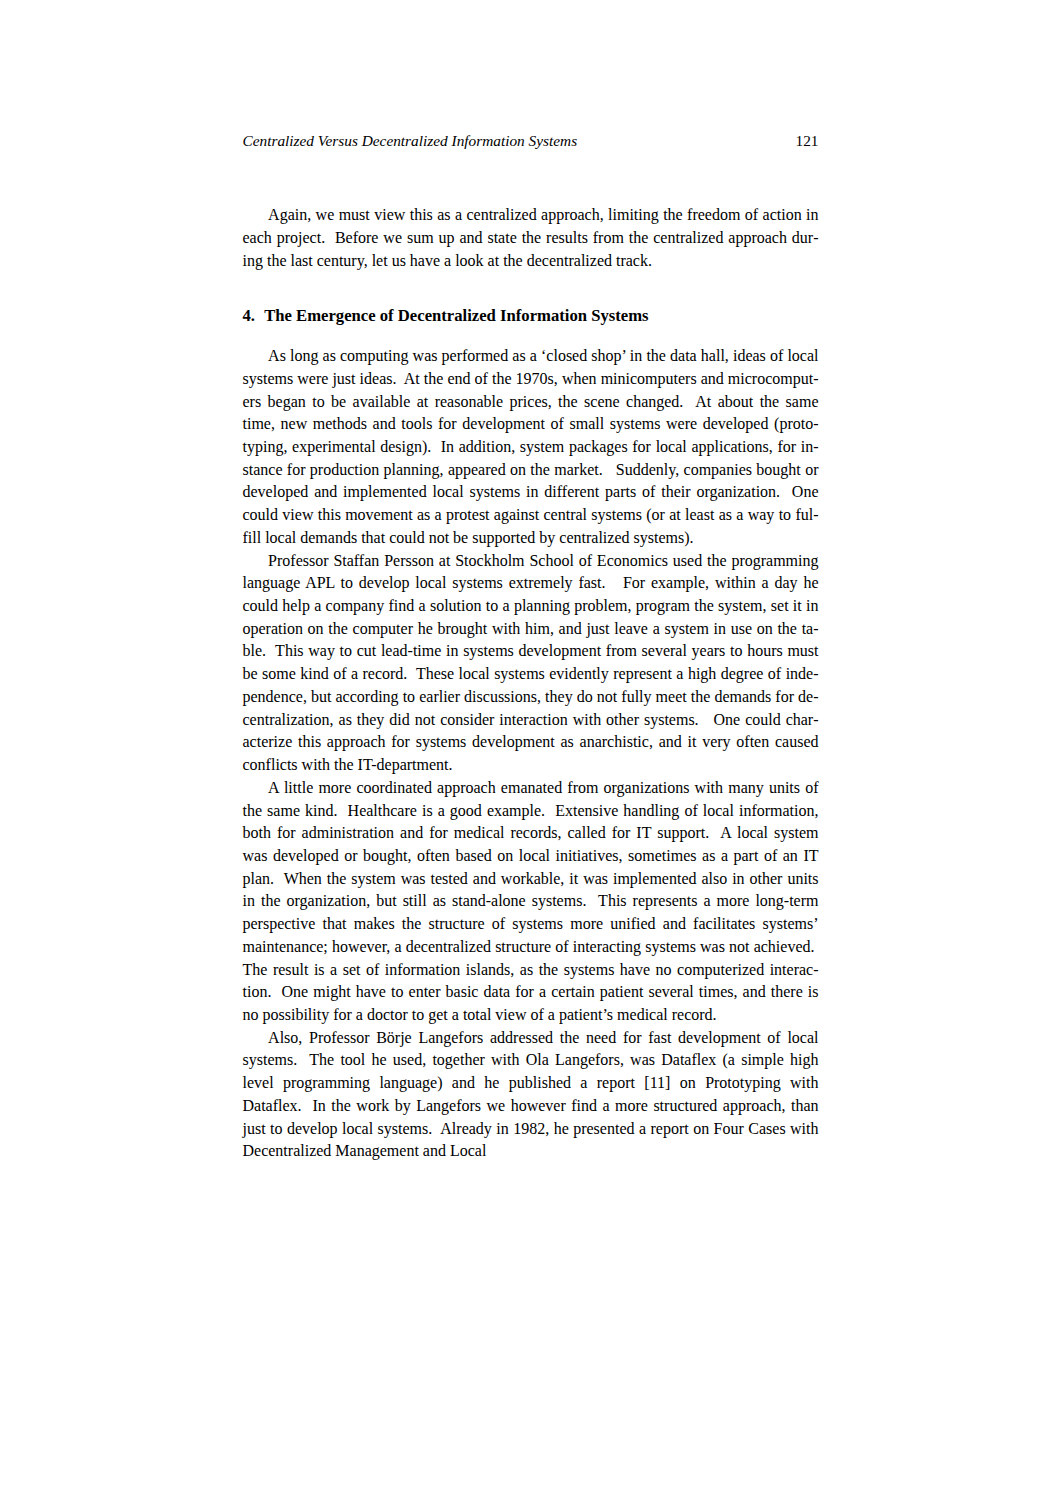Centralized Versus Decentralized Information Systems 121
Again, we must view this as a centralized approach, limiting the freedom of action in each project. Before we sum up and state the results from the centralized approach during the last century, let us have a look at the decentralized track.
4. The Emergence of Decentralized Information Systems
As long as computing was performed as a ‘closed shop’ in the data hall, ideas of local systems were just ideas. At the end of the 1970s, when minicomputers and microcomputers began to be available at reasonable prices, the scene changed. At about the same time, new methods and tools for development of small systems were developed (prototyping, experimental design). In addition, system packages for local applications, for instance for production planning, appeared on the market. Suddenly, companies bought or developed and implemented local systems in different parts of their organization. One could view this movement as a protest against central systems (or at least as a way to fulfill local demands that could not be supported by centralized systems).
Professor Staffan Persson at Stockholm School of Economics used the programming language APL to develop local systems extremely fast. For example, within a day he could help a company find a solution to a planning problem, program the system, set it in operation on the computer he brought with him, and just leave a system in use on the table. This way to cut lead-time in systems development from several years to hours must be some kind of a record. These local systems evidently represent a high degree of independence, but according to earlier discussions, they do not fully meet the demands for decentralization, as they did not consider interaction with other systems. One could characterize this approach for systems development as anarchistic, and it very often caused conflicts with the IT-department.
A little more coordinated approach emanated from organizations with many units of the same kind. Healthcare is a good example. Extensive handling of local information, both for administration and for medical records, called for IT support. A local system was developed or bought, often based on local initiatives, sometimes as a part of an IT plan. When the system was tested and workable, it was implemented also in other units in the organization, but still as stand-alone systems. This represents a more long-term perspective that makes the structure of systems more unified and facilitates systems’ maintenance; however, a decentralized structure of interacting systems was not achieved. The result is a set of information islands, as the systems have no computerized interaction. One might have to enter basic data for a certain patient several times, and there is no possibility for a doctor to get a total view of a patient’s medical record.
Also, Professor Börje Langefors addressed the need for fast development of local systems. The tool he used, together with Ola Langefors, was Dataflex (a simple high level programming language) and he published a report [11] on Prototyping with Dataflex. In the work by Langefors we however find a more structured approach, than just to develop local systems. Already in 1982, he presented a report on Four Cases with Decentralized Management and Local